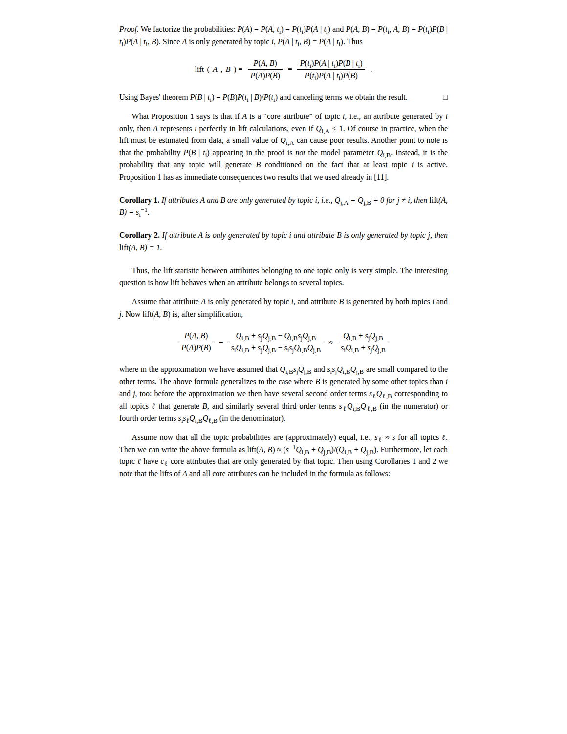Proof. We factorize the probabilities: P(A) = P(A, ti) = P(ti)P(A | ti) and P(A, B) = P(ti, A, B) = P(ti)P(B | ti)P(A | ti, B). Since A is only generated by topic i, P(A | ti, B) = P(A | ti). Thus
lift(A, B) = P(A, B) P(A)P(B) = P(ti)P(A | ti)P(B | ti) P(ti)P(A | ti)P(B) .
Using Bayes' theorem P(B | ti) = P(B)P(ti | B)/P(ti) and canceling terms we obtain the result. □
What Proposition 1 says is that if A is a “core attribute” of topic i, i.e., an attribute generated by i only, then A represents i perfectly in lift calculations, even if Qi,A < 1. Of course in practice, when the lift must be estimated from data, a small value of Qi,A can cause poor results. Another point to note is that the probability P(B | ti) appearing in the proof is not the model parameter Qi,B. Instead, it is the probability that any topic will generate B conditioned on the fact that at least topic i is active. Proposition 1 has as immediate consequences two results that we used already in [11].
Corollary 1. If attributes A and B are only generated by topic i, i.e., Qj,A = Qj,B = 0 for j ≠ i, then lift(A, B) = si−1.
Corollary 2. If attribute A is only generated by topic i and attribute B is only generated by topic j, then lift(A, B) = 1.
Thus, the lift statistic between attributes belonging to one topic only is very simple. The interesting question is how lift behaves when an attribute belongs to several topics.
Assume that attribute A is only generated by topic i, and attribute B is generated by both topics i and j. Now lift(A, B) is, after simplification,
P(A, B) P(A)P(B) = Qi,B + sj Qj,B − Qi,B sj Qj,B si Qi,B + sj Qj,B − si sj Qi,B Qj,B ≈ Qi,B + sj Qj,B si Qi,B + sj Qj,B
where in the approximation we have assumed that Qi,B sj Qj,B and si sj Qi,B Qj,B are small compared to the other terms. The above formula generalizes to the case where B is generated by some other topics than i and j, too: before the approximation we then have several second order terms sℓ Qℓ,B corresponding to all topics ℓ that generate B, and similarly several third order terms sℓ Qi,B Qℓ,B (in the numerator) or fourth order terms si sℓ Qi,B Qℓ,B (in the denominator).
Assume now that all the topic probabilities are (approximately) equal, i.e., sℓ ≈ s for all topics ℓ. Then we can write the above formula as lift(A, B) ≈ (s−1 Qi,B + Qj,B)/(Qi,B + Qj,B). Furthermore, let each topic ℓ have cℓ core attributes that are only generated by that topic. Then using Corollaries 1 and 2 we note that the lifts of A and all core attributes can be included in the formula as follows: